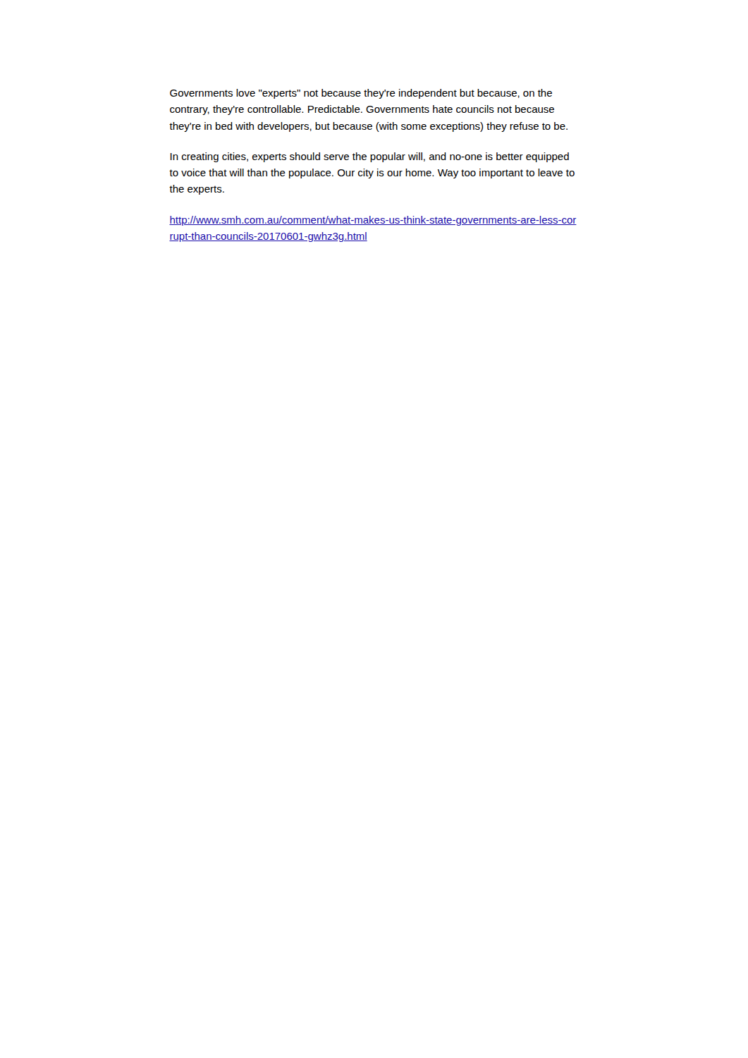Governments love "experts" not because they're independent but because, on the contrary, they're controllable. Predictable. Governments hate councils not because they're in bed with developers, but because (with some exceptions) they refuse to be.
In creating cities, experts should serve the popular will, and no-one is better equipped to voice that will than the populace. Our city is our home. Way too important to leave to the experts.
http://www.smh.com.au/comment/what-makes-us-think-state-governments-are-less-corrupt-than-councils-20170601-gwhz3g.html